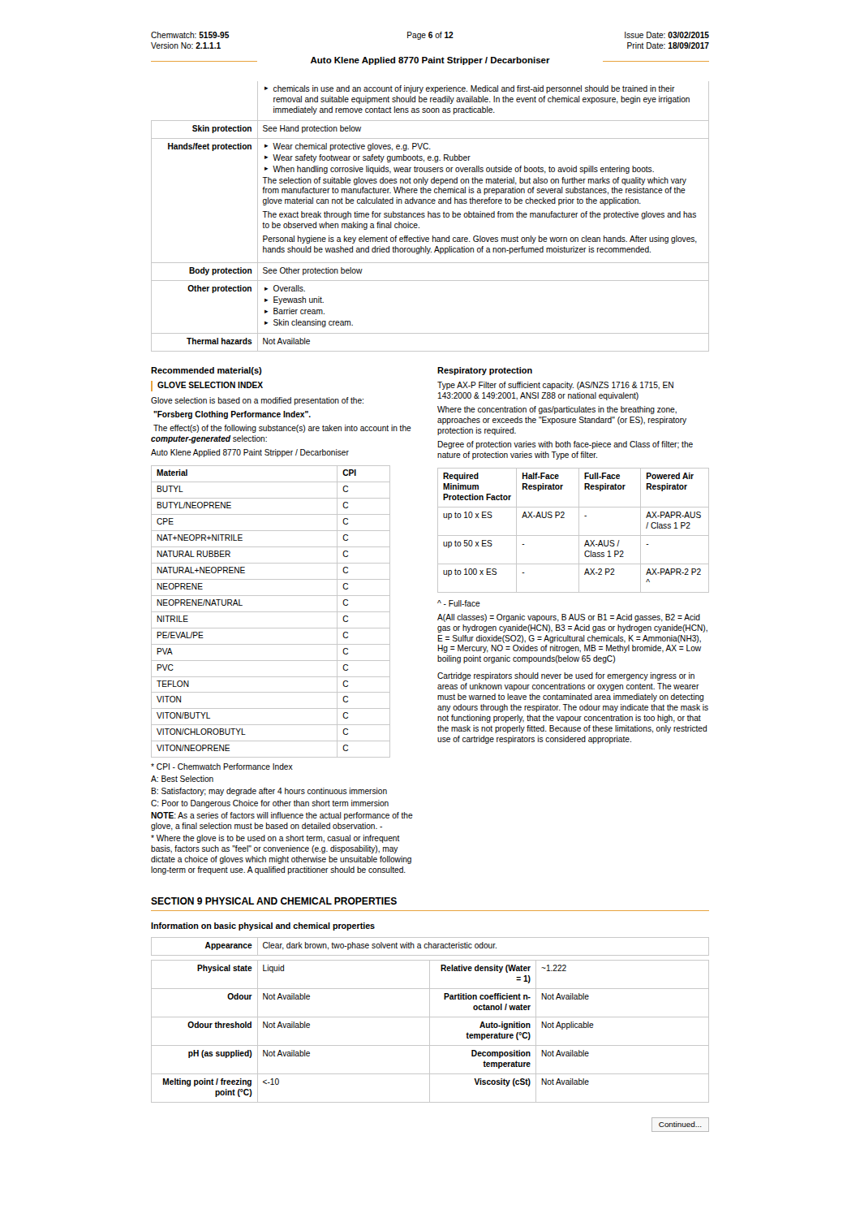Chemwatch: 5159-95
Version No: 2.1.1.1
Page 6 of 12
Issue Date: 03/02/2015
Print Date: 18/09/2017
Auto Klene Applied 8770 Paint Stripper / Decarboniser
| | chemicals in use and an account of injury experience. Medical and first-aid personnel should be trained in their removal and suitable equipment should be readily available. In the event of chemical exposure, begin eye irrigation immediately and remove contact lens as soon as practicable. |
| Skin protection | See Hand protection below |
| Hands/feet protection | Wear chemical protective gloves, e.g. PVC. Wear safety footwear or safety gumboots, e.g. Rubber When handling corrosive liquids, wear trousers or overalls outside of boots, to avoid spills entering boots. The selection of suitable gloves does not only depend on the material, but also on further marks of quality which vary from manufacturer to manufacturer. Where the chemical is a preparation of several substances, the resistance of the glove material can not be calculated in advance and has therefore to be checked prior to the application. The exact break through time for substances has to be obtained from the manufacturer of the protective gloves and has to be observed when making a final choice. Personal hygiene is a key element of effective hand care. Gloves must only be worn on clean hands. After using gloves, hands should be washed and dried thoroughly. Application of a non-perfumed moisturizer is recommended. |
| Body protection | See Other protection below |
| Other protection | Overalls. Eyewash unit. Barrier cream. Skin cleansing cream. |
| Thermal hazards | Not Available |
Recommended material(s)
GLOVE SELECTION INDEX
Glove selection is based on a modified presentation of the:
"Forsberg Clothing Performance Index".
The effect(s) of the following substance(s) are taken into account in the computer-generated selection:
Auto Klene Applied 8770 Paint Stripper / Decarboniser
| Material | CPI |
| --- | --- |
| BUTYL | C |
| BUTYL/NEOPRENE | C |
| CPE | C |
| NAT+NEOPR+NITRILE | C |
| NATURAL RUBBER | C |
| NATURAL+NEOPRENE | C |
| NEOPRENE | C |
| NEOPRENE/NATURAL | C |
| NITRILE | C |
| PE/EVAL/PE | C |
| PVA | C |
| PVC | C |
| TEFLON | C |
| VITON | C |
| VITON/BUTYL | C |
| VITON/CHLOROBUTYL | C |
| VITON/NEOPRENE | C |
* CPI - Chemwatch Performance Index
A: Best Selection
B: Satisfactory; may degrade after 4 hours continuous immersion
C: Poor to Dangerous Choice for other than short term immersion
NOTE: As a series of factors will influence the actual performance of the glove, a final selection must be based on detailed observation. -
* Where the glove is to be used on a short term, casual or infrequent basis, factors such as "feel" or convenience (e.g. disposability), may dictate a choice of gloves which might otherwise be unsuitable following long-term or frequent use. A qualified practitioner should be consulted.
Respiratory protection
Type AX-P Filter of sufficient capacity. (AS/NZS 1716 & 1715, EN 143:2000 & 149:2001, ANSI Z88 or national equivalent)
Where the concentration of gas/particulates in the breathing zone, approaches or exceeds the "Exposure Standard" (or ES), respiratory protection is required.
Degree of protection varies with both face-piece and Class of filter; the nature of protection varies with Type of filter.
| Required Minimum Protection Factor | Half-Face Respirator | Full-Face Respirator | Powered Air Respirator |
| --- | --- | --- | --- |
| up to 10 x ES | AX-AUS P2 | - | AX-PAPR-AUS / Class 1 P2 |
| up to 50 x ES | - | AX-AUS / Class 1 P2 | - |
| up to 100 x ES | - | AX-2 P2 | AX-PAPR-2 P2 ^ |
^ - Full-face
A(All classes) = Organic vapours, B AUS or B1 = Acid gasses, B2 = Acid gas or hydrogen cyanide(HCN), B3 = Acid gas or hydrogen cyanide(HCN), E = Sulfur dioxide(SO2), G = Agricultural chemicals, K = Ammonia(NH3), Hg = Mercury, NO = Oxides of nitrogen, MB = Methyl bromide, AX = Low boiling point organic compounds(below 65 degC)
Cartridge respirators should never be used for emergency ingress or in areas of unknown vapour concentrations or oxygen content. The wearer must be warned to leave the contaminated area immediately on detecting any odours through the respirator. The odour may indicate that the mask is not functioning properly, that the vapour concentration is too high, or that the mask is not properly fitted. Because of these limitations, only restricted use of cartridge respirators is considered appropriate.
SECTION 9 PHYSICAL AND CHEMICAL PROPERTIES
Information on basic physical and chemical properties
| Appearance | Clear, dark brown, two-phase solvent with a characteristic odour. |
| Physical state | Liquid | Relative density (Water = 1) | ~1.222 |
| Odour | Not Available | Partition coefficient n-octanol / water | Not Available |
| Odour threshold | Not Available | Auto-ignition temperature (°C) | Not Applicable |
| pH (as supplied) | Not Available | Decomposition temperature | Not Available |
| Melting point / freezing point (°C) | <-10 | Viscosity (cSt) | Not Available |
Continued...